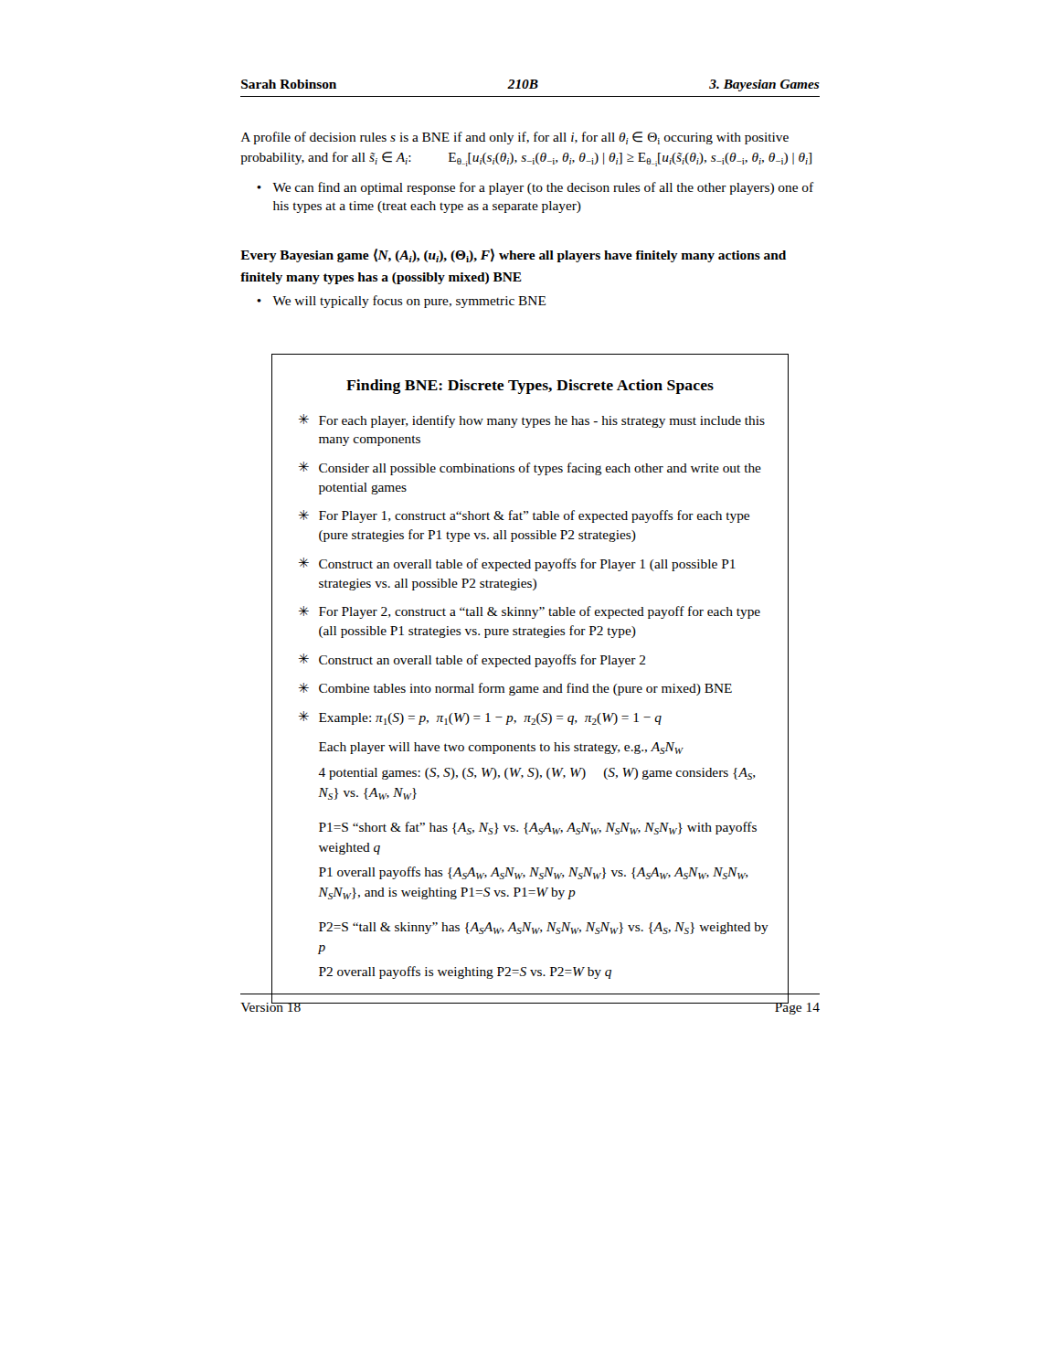Sarah Robinson 210B 3. Bayesian Games
A profile of decision rules s is a BNE if and only if, for all i, for all θi ∈ Θi occuring with positive probability, and for all s̃i ∈ Ai:Eθ−i[ui(si(θi), s−i(θ−i, θi, θ−i) | θi] ≥ Eθ−i[ui(s̃i(θi), s−i(θ−i, θi, θ−i) | θi]
We can find an optimal response for a player (to the decison rules of all the other players) one of his types at a time (treat each type as a separate player)
Every Bayesian game ⟨N, (Ai), (ui), (Θi), F⟩ where all players have finitely many actions and finitely many types has a (possibly mixed) BNE
We will typically focus on pure, symmetric BNE
Finding BNE: Discrete Types, Discrete Action Spaces
For each player, identify how many types he has - his strategy must include this many components
Consider all possible combinations of types facing each other and write out the potential games
For Player 1, construct a“short & fat” table of expected payoffs for each type (pure strategies for P1 type vs. all possible P2 strategies)
Construct an overall table of expected payoffs for Player 1 (all possible P1 strategies vs. all possible P2 strategies)
For Player 2, construct a “tall & skinny” table of expected payoff for each type (all possible P1 strategies vs. pure strategies for P2 type)
Construct an overall table of expected payoffs for Player 2
Combine tables into normal form game and find the (pure or mixed) BNE
Example: π 1(S) = p, π 1(W) = 1 − p, π 2(S) = q, π 2(W) = 1 − q
Each player will have two components to his strategy, e.g., ASNW
4 potential games: (S, S), (S, W), (W, S), (W, W) (S, W) game considers {AS, NS} vs. {AW, NW}
P1=S “short & fat” has {AS, NS} vs. {ASAW, ASNW, NSNW, NSNW} with payoffs weighted q
P1 overall payoffs has {ASAW, ASNW, NSNW, NSNW} vs. {ASAW, ASNW, NSNW, NSNW}, and is weighting P1=S vs. P1=W by p
P2=S “tall & skinny” has {ASAW, ASNW, NSNW, NSNW} vs. {AS, NS} weighted by p
P2 overall payoffs is weighting P2=S vs. P2=W by q
Version 18 Page 14